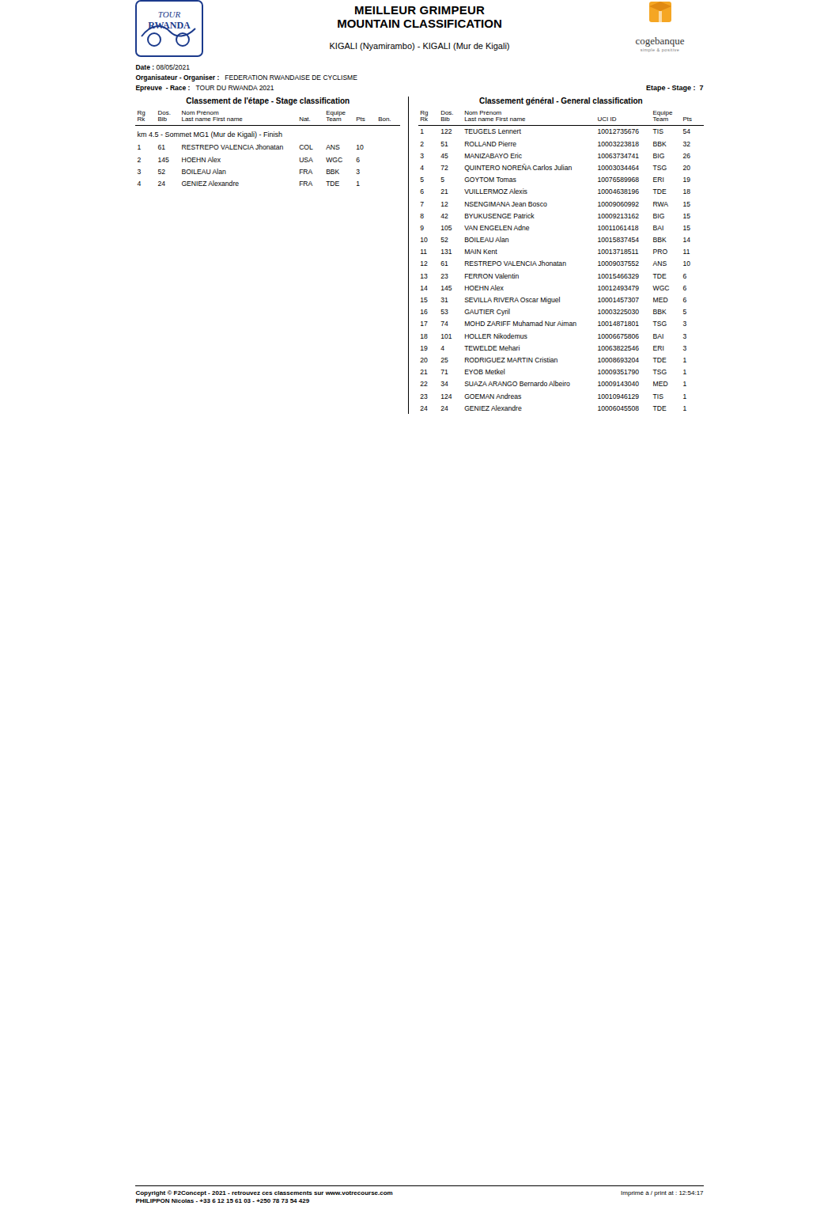TOUR RWANDA
MEILLEUR GRIMPEUR
MOUNTAIN CLASSIFICATION
cogebanque
simple & positive
KIGALI (Nyamirambo) - KIGALI (Mur de Kigali)
Date : 08/05/2021
Organisateur - Organiser : FEDERATION RWANDAISE DE CYCLISME
Epreuve - Race : TOUR DU RWANDA 2021 Etape - Stage : 7
Classement de l'étape - Stage classification
| Rg Rk | Dos. Bib | Nom Prénom Last name First name | Nat. | Equipe Team | Pts | Bon. |
| --- | --- | --- | --- | --- | --- | --- |
| km 4.5 - Sommet MG1 (Mur de Kigali) - Finish |
| 1 | 61 | RESTREPO VALENCIA Jhonatan | COL | ANS | 10 | |
| 2 | 145 | HOEHN Alex | USA | WGC | 6 | |
| 3 | 52 | BOILEAU Alan | FRA | BBK | 3 | |
| 4 | 24 | GENIEZ Alexandre | FRA | TDE | 1 | |
Classement général - General classification
| Rg Rk | Dos. Bib | Nom Prénom Last name First name | UCI ID | Equipe Team | Pts |
| --- | --- | --- | --- | --- | --- |
| 1 | 122 | TEUGELS Lennert | 10012735676 | TIS | 54 |
| 2 | 51 | ROLLAND Pierre | 10003223818 | BBK | 32 |
| 3 | 45 | MANIZABAYO Eric | 10063734741 | BIG | 26 |
| 4 | 72 | QUINTERO NOREÑA Carlos Julian | 10003034464 | TSG | 20 |
| 5 | 5 | GOYTOM Tomas | 10076589968 | ERI | 19 |
| 6 | 21 | VUILLERMOZ Alexis | 10004638196 | TDE | 18 |
| 7 | 12 | NSENGIMANA Jean Bosco | 10009060992 | RWA | 15 |
| 8 | 42 | BYUKUSENGE Patrick | 10009213162 | BIG | 15 |
| 9 | 105 | VAN ENGELEN Adne | 10011061418 | BAI | 15 |
| 10 | 52 | BOILEAU Alan | 10015837454 | BBK | 14 |
| 11 | 131 | MAIN Kent | 10013718511 | PRO | 11 |
| 12 | 61 | RESTREPO VALENCIA Jhonatan | 10009037552 | ANS | 10 |
| 13 | 23 | FERRON Valentin | 10015466329 | TDE | 6 |
| 14 | 145 | HOEHN Alex | 10012493479 | WGC | 6 |
| 15 | 31 | SEVILLA RIVERA Oscar Miguel | 10001457307 | MED | 6 |
| 16 | 53 | GAUTIER Cyril | 10003225030 | BBK | 5 |
| 17 | 74 | MOHD ZARIFF Muhamad Nur Aiman | 10014871801 | TSG | 3 |
| 18 | 101 | HOLLER Nikodemus | 10006675806 | BAI | 3 |
| 19 | 4 | TEWELDE Mehari | 10063822546 | ERI | 3 |
| 20 | 25 | RODRIGUEZ MARTIN Cristian | 10008693204 | TDE | 1 |
| 21 | 71 | EYOB Metkel | 10009351790 | TSG | 1 |
| 22 | 34 | SUAZA ARANGO Bernardo Albeiro | 10009143040 | MED | 1 |
| 23 | 124 | GOEMAN Andreas | 10010946129 | TIS | 1 |
| 24 | 24 | GENIEZ Alexandre | 10006045508 | TDE | 1 |
Copyright © F2Concept - 2021 - retrouvez ces classements sur www.votrecourse.com
PHILIPPON Nicolas - +33 6 12 15 61 03 - +250 78 73 54 429
Imprimé à / print at : 12:54:17